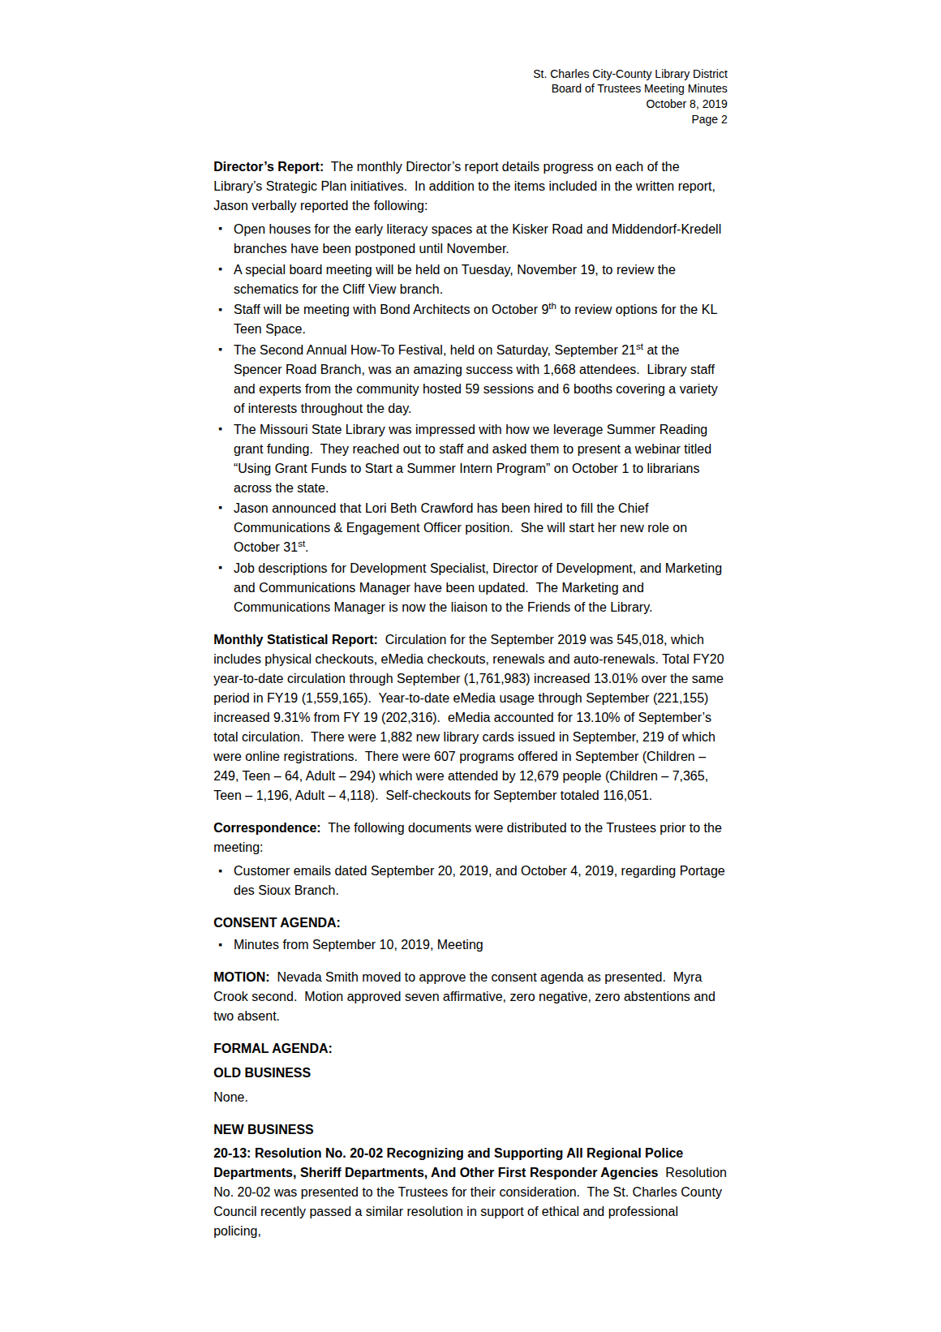St. Charles City-County Library District
Board of Trustees Meeting Minutes
October 8, 2019
Page 2
Director’s Report: The monthly Director’s report details progress on each of the Library’s Strategic Plan initiatives. In addition to the items included in the written report, Jason verbally reported the following:
Open houses for the early literacy spaces at the Kisker Road and Middendorf-Kredell branches have been postponed until November.
A special board meeting will be held on Tuesday, November 19, to review the schematics for the Cliff View branch.
Staff will be meeting with Bond Architects on October 9th to review options for the KL Teen Space.
The Second Annual How-To Festival, held on Saturday, September 21st at the Spencer Road Branch, was an amazing success with 1,668 attendees. Library staff and experts from the community hosted 59 sessions and 6 booths covering a variety of interests throughout the day.
The Missouri State Library was impressed with how we leverage Summer Reading grant funding. They reached out to staff and asked them to present a webinar titled “Using Grant Funds to Start a Summer Intern Program” on October 1 to librarians across the state.
Jason announced that Lori Beth Crawford has been hired to fill the Chief Communications & Engagement Officer position. She will start her new role on October 31st.
Job descriptions for Development Specialist, Director of Development, and Marketing and Communications Manager have been updated. The Marketing and Communications Manager is now the liaison to the Friends of the Library.
Monthly Statistical Report: Circulation for the September 2019 was 545,018, which includes physical checkouts, eMedia checkouts, renewals and auto-renewals. Total FY20 year-to-date circulation through September (1,761,983) increased 13.01% over the same period in FY19 (1,559,165). Year-to-date eMedia usage through September (221,155) increased 9.31% from FY 19 (202,316). eMedia accounted for 13.10% of September’s total circulation. There were 1,882 new library cards issued in September, 219 of which were online registrations. There were 607 programs offered in September (Children – 249, Teen – 64, Adult – 294) which were attended by 12,679 people (Children – 7,365, Teen – 1,196, Adult – 4,118). Self-checkouts for September totaled 116,051.
Correspondence: The following documents were distributed to the Trustees prior to the meeting:
Customer emails dated September 20, 2019, and October 4, 2019, regarding Portage des Sioux Branch.
CONSENT AGENDA:
Minutes from September 10, 2019, Meeting
MOTION: Nevada Smith moved to approve the consent agenda as presented. Myra Crook second. Motion approved seven affirmative, zero negative, zero abstentions and two absent.
FORMAL AGENDA:
OLD BUSINESS
None.
NEW BUSINESS
20-13: Resolution No. 20-02 Recognizing and Supporting All Regional Police Departments, Sheriff Departments, And Other First Responder Agencies Resolution No. 20-02 was presented to the Trustees for their consideration. The St. Charles County Council recently passed a similar resolution in support of ethical and professional policing,